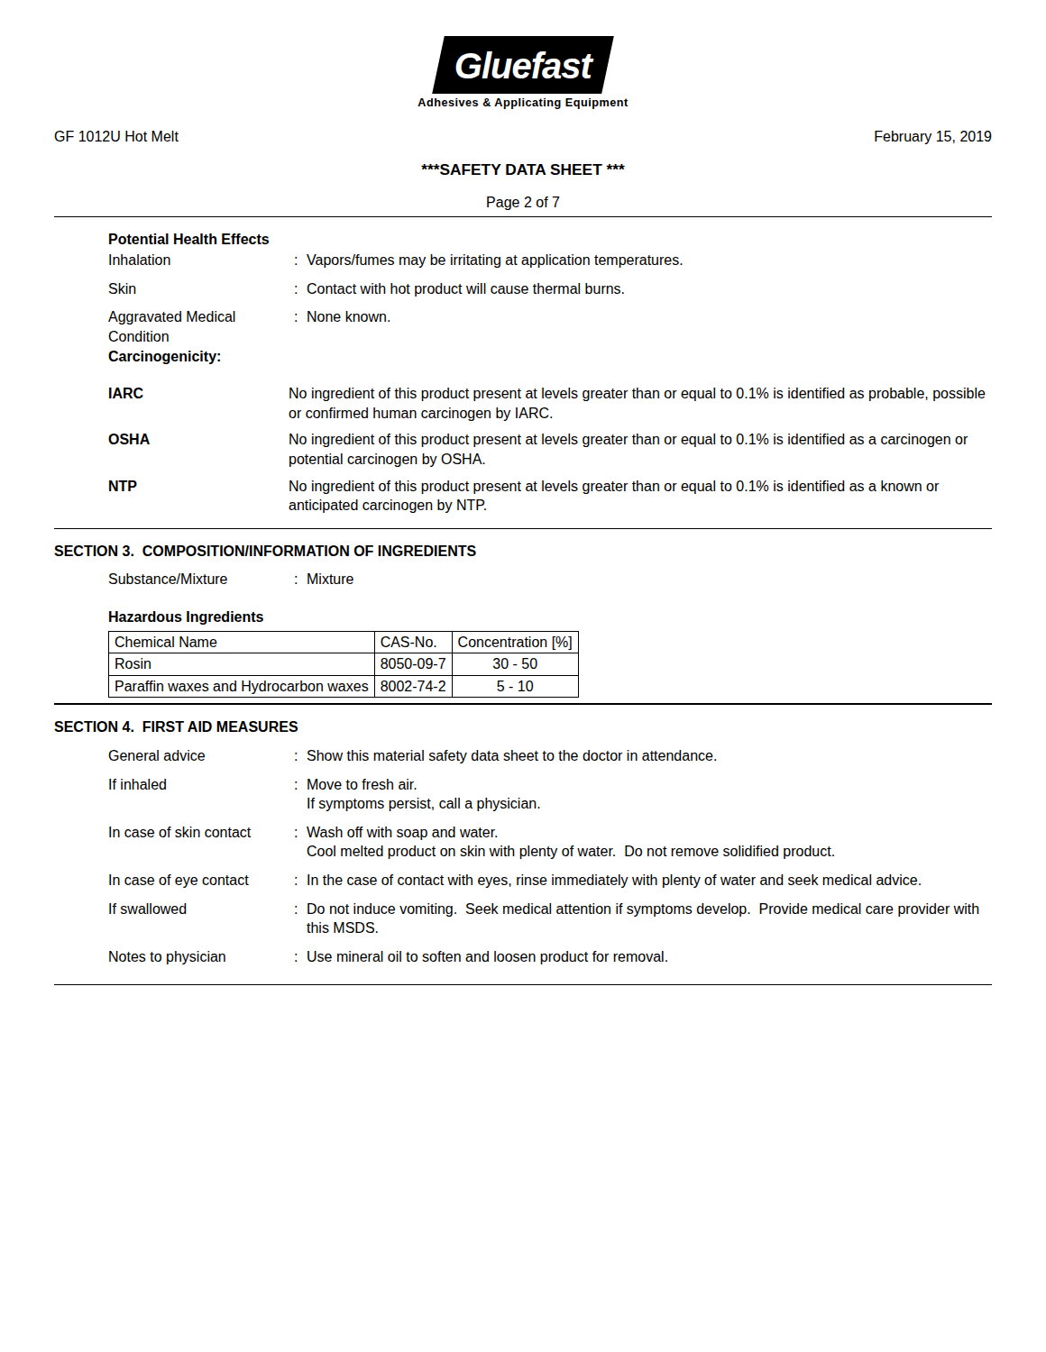Gluefast
Adhesives & Applicating Equipment
GF 1012U Hot Melt
February 15, 2019
***SAFETY DATA SHEET ***
Page 2 of 7
Potential Health Effects
| Inhalation | : | Vapors/fumes may be irritating at application temperatures. |
| Skin | : | Contact with hot product will cause thermal burns. |
| Aggravated Medical Condition Carcinogenicity: | : | None known. |
| IARC | No ingredient of this product present at levels greater than or equal to 0.1% is identified as probable, possible or confirmed human carcinogen by IARC. |
| OSHA | No ingredient of this product present at levels greater than or equal to 0.1% is identified as a carcinogen or potential carcinogen by OSHA. |
| NTP | No ingredient of this product present at levels greater than or equal to 0.1% is identified as a known or anticipated carcinogen by NTP. |
SECTION 3. COMPOSITION/INFORMATION OF INGREDIENTS
| Substance/Mixture | : | Mixture |
Hazardous Ingredients
| Chemical Name | CAS-No. | Concentration [%] |
| --- | --- | --- |
| Rosin | 8050-09-7 | 30 - 50 |
| Paraffin waxes and Hydrocarbon waxes | 8002-74-2 | 5 - 10 |
SECTION 4. FIRST AID MEASURES
| General advice | : | Show this material safety data sheet to the doctor in attendance. |
| If inhaled | : | Move to fresh air. If symptoms persist, call a physician. |
| In case of skin contact | : | Wash off with soap and water. Cool melted product on skin with plenty of water. Do not remove solidified product. |
| In case of eye contact | : | In the case of contact with eyes, rinse immediately with plenty of water and seek medical advice. |
| If swallowed | : | Do not induce vomiting. Seek medical attention if symptoms develop. Provide medical care provider with this MSDS. |
| Notes to physician | : | Use mineral oil to soften and loosen product for removal. |